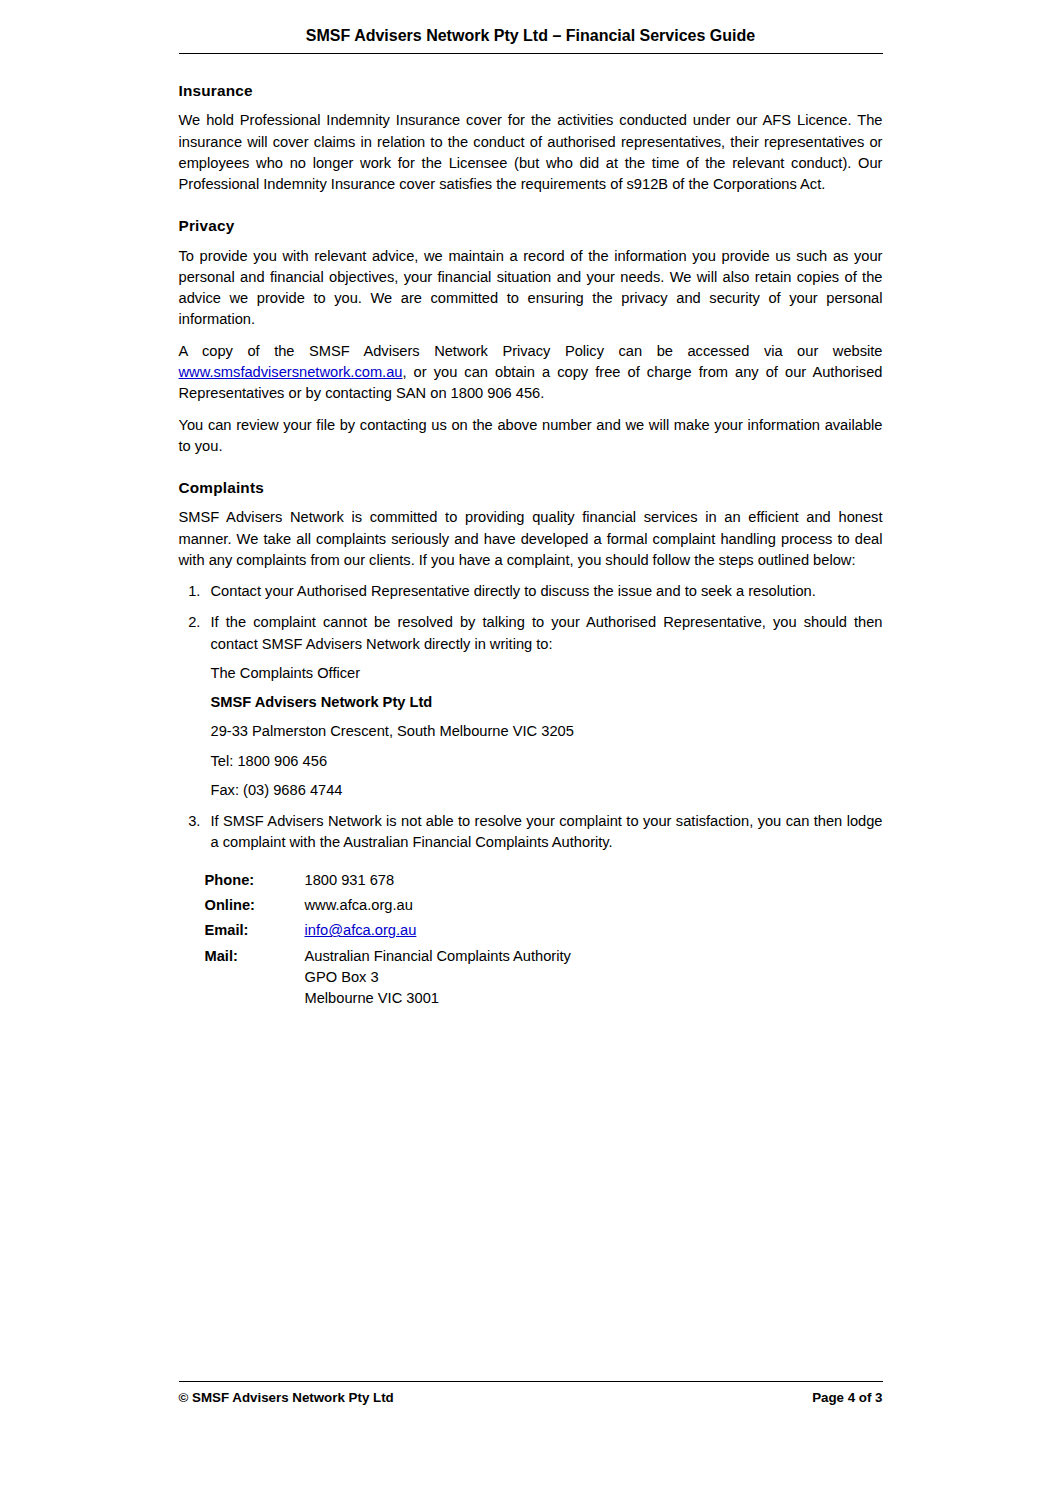SMSF Advisers Network Pty Ltd – Financial Services Guide
Insurance
We hold Professional Indemnity Insurance cover for the activities conducted under our AFS Licence. The insurance will cover claims in relation to the conduct of authorised representatives, their representatives or employees who no longer work for the Licensee (but who did at the time of the relevant conduct). Our Professional Indemnity Insurance cover satisfies the requirements of s912B of the Corporations Act.
Privacy
To provide you with relevant advice, we maintain a record of the information you provide us such as your personal and financial objectives, your financial situation and your needs. We will also retain copies of the advice we provide to you. We are committed to ensuring the privacy and security of your personal information.
A copy of the SMSF Advisers Network Privacy Policy can be accessed via our website www.smsfadvisersnetwork.com.au, or you can obtain a copy free of charge from any of our Authorised Representatives or by contacting SAN on 1800 906 456.
You can review your file by contacting us on the above number and we will make your information available to you.
Complaints
SMSF Advisers Network is committed to providing quality financial services in an efficient and honest manner. We take all complaints seriously and have developed a formal complaint handling process to deal with any complaints from our clients. If you have a complaint, you should follow the steps outlined below:
Contact your Authorised Representative directly to discuss the issue and to seek a resolution.
If the complaint cannot be resolved by talking to your Authorised Representative, you should then contact SMSF Advisers Network directly in writing to:
The Complaints Officer
SMSF Advisers Network Pty Ltd
29-33 Palmerston Crescent, South Melbourne VIC 3205
Tel: 1800 906 456
Fax: (03) 9686 4744
If SMSF Advisers Network is not able to resolve your complaint to your satisfaction, you can then lodge a complaint with the Australian Financial Complaints Authority.
| Phone: | 1800 931 678 |
| Online: | www.afca.org.au |
| Email: | info@afca.org.au |
| Mail: | Australian Financial Complaints Authority GPO Box 3 Melbourne VIC 3001 |
© SMSF Advisers Network Pty Ltd
Page 4 of 3